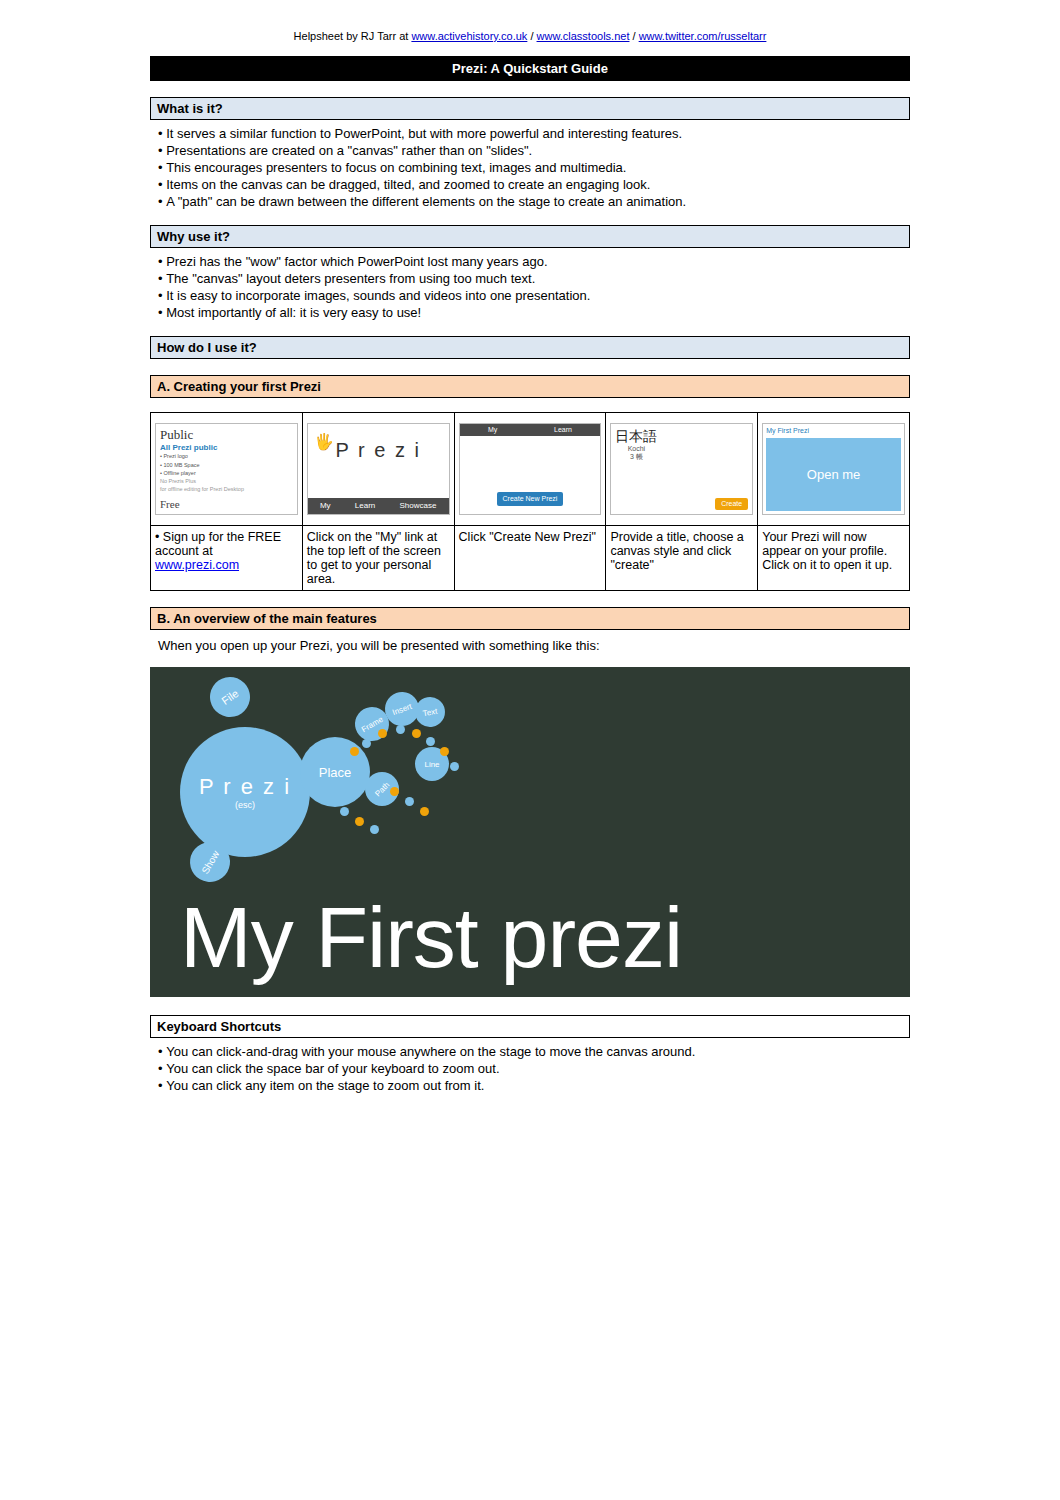Helpsheet by RJ Tarr at www.activehistory.co.uk / www.classtools.net / www.twitter.com/russeltarr
Prezi: A Quickstart Guide
What is it?
It serves a similar function to PowerPoint, but with more powerful and interesting features.
Presentations are created on a "canvas" rather than on "slides".
This encourages presenters to focus on combining text, images and multimedia.
Items on the canvas can be dragged, tilted, and zoomed to create an engaging look.
A "path" can be drawn between the different elements on the stage to create an animation.
Why use it?
Prezi has the "wow" factor which PowerPoint lost many years ago.
The "canvas" layout deters presenters from using too much text.
It is easy to incorporate images, sounds and videos into one presentation.
Most importantly of all: it is very easy to use!
How do I use it?
A. Creating your first Prezi
| Public All Prezi public • Prezi logo • 100 MB Space • Offline player No Prezis Plus for offline editing for Prezi Desktop Free | 🖐 P r e z i My Learn Showcase | My Learn Create New Prezi | 日本語 Kochi 3 帳 Create | My First Prezi Open me |
| • Sign up for the FREE account at www.prezi.com | Click on the "My" link at the top left of the screen to get to your personal area. | Click "Create New Prezi" | Provide a title, choose a canvas style and click "create" | Your Prezi will now appear on your profile. Click on it to open it up. |
B. An overview of the main features
When you open up your Prezi, you will be presented with something like this:
P r e z i(esc)
Place
File
Show
Frame
Insert
Text
Path
Line
My First prezi
Keyboard Shortcuts
You can click-and-drag with your mouse anywhere on the stage to move the canvas around.
You can click the space bar of your keyboard to zoom out.
You can click any item on the stage to zoom out from it.